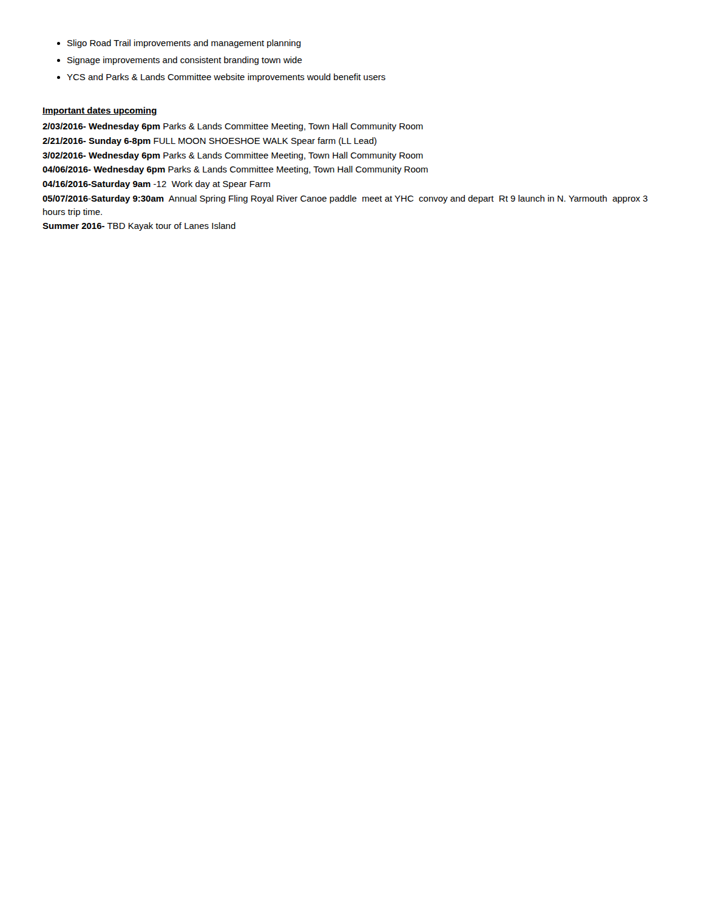Sligo Road Trail improvements and management planning
Signage improvements and consistent branding town wide
YCS and Parks & Lands Committee website improvements would benefit users
Important dates upcoming
2/03/2016- Wednesday 6pm Parks & Lands Committee Meeting, Town Hall Community Room
2/21/2016- Sunday 6-8pm FULL MOON SHOESHOE WALK Spear farm (LL Lead)
3/02/2016- Wednesday 6pm Parks & Lands Committee Meeting, Town Hall Community Room
04/06/2016- Wednesday 6pm Parks & Lands Committee Meeting, Town Hall Community Room
04/16/2016-Saturday 9am -12 Work day at Spear Farm
05/07/2016-Saturday 9:30am Annual Spring Fling Royal River Canoe paddle meet at YHC convoy and depart Rt 9 launch in N. Yarmouth approx 3 hours trip time.
Summer 2016- TBD Kayak tour of Lanes Island